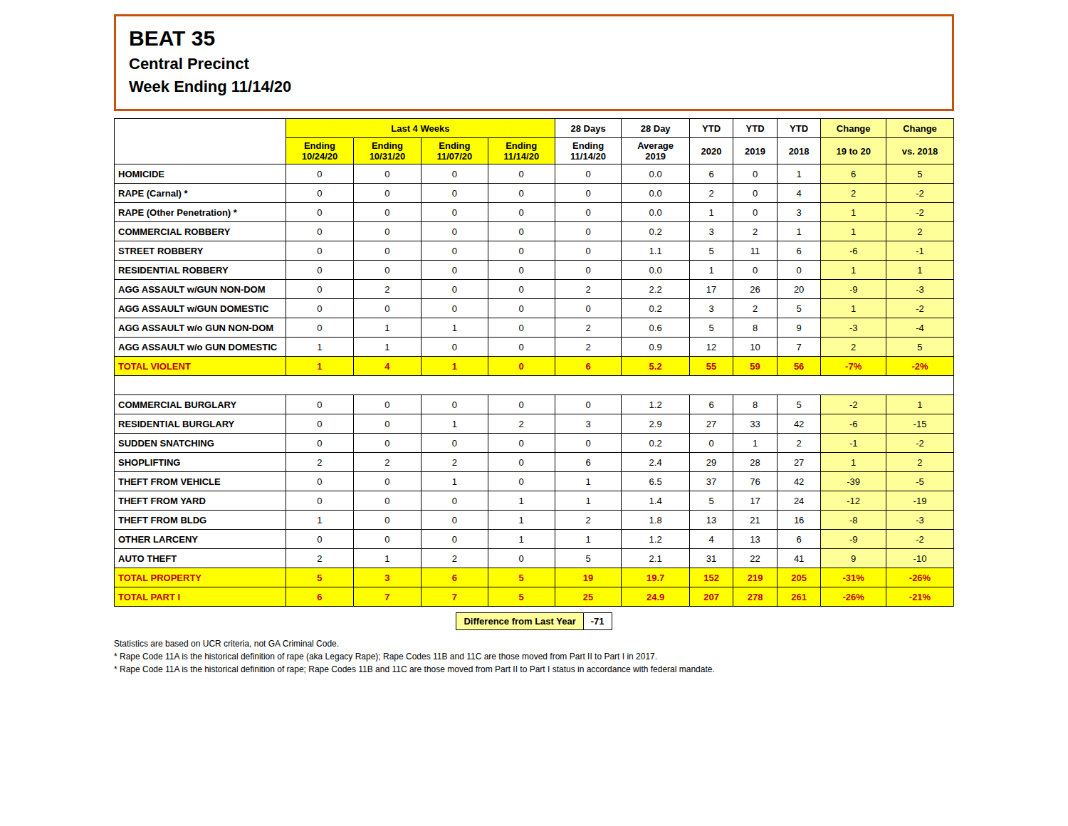BEAT 35
Central Precinct
Week Ending 11/14/20
| | Last 4 Weeks | 28 Days | 28 Day | YTD | YTD | YTD | Change | Change |
| --- | --- | --- | --- | --- | --- | --- | --- | --- |
| Ending 10/24/20 | Ending 10/31/20 | Ending 11/07/20 | Ending 11/14/20 | Ending 11/14/20 | Average 2019 | 2020 | 2019 | 2018 | 19 to 20 | vs. 2018 |
| HOMICIDE | 0 | 0 | 0 | 0 | 0 | 0.0 | 6 | 0 | 1 | 6 | 5 |
| RAPE (Carnal) * | 0 | 0 | 0 | 0 | 0 | 0.0 | 2 | 0 | 4 | 2 | -2 |
| RAPE (Other Penetration) * | 0 | 0 | 0 | 0 | 0 | 0.0 | 1 | 0 | 3 | 1 | -2 |
| COMMERCIAL ROBBERY | 0 | 0 | 0 | 0 | 0 | 0.2 | 3 | 2 | 1 | 1 | 2 |
| STREET ROBBERY | 0 | 0 | 0 | 0 | 0 | 1.1 | 5 | 11 | 6 | -6 | -1 |
| RESIDENTIAL ROBBERY | 0 | 0 | 0 | 0 | 0 | 0.0 | 1 | 0 | 0 | 1 | 1 |
| AGG ASSAULT w/GUN NON-DOM | 0 | 2 | 0 | 0 | 2 | 2.2 | 17 | 26 | 20 | -9 | -3 |
| AGG ASSAULT w/GUN DOMESTIC | 0 | 0 | 0 | 0 | 0 | 0.2 | 3 | 2 | 5 | 1 | -2 |
| AGG ASSAULT w/o GUN NON-DOM | 0 | 1 | 1 | 0 | 2 | 0.6 | 5 | 8 | 9 | -3 | -4 |
| AGG ASSAULT w/o GUN DOMESTIC | 1 | 1 | 0 | 0 | 2 | 0.9 | 12 | 10 | 7 | 2 | 5 |
| TOTAL VIOLENT | 1 | 4 | 1 | 0 | 6 | 5.2 | 55 | 59 | 56 | -7% | -2% |
| COMMERCIAL BURGLARY | 0 | 0 | 0 | 0 | 0 | 1.2 | 6 | 8 | 5 | -2 | 1 |
| RESIDENTIAL BURGLARY | 0 | 0 | 1 | 2 | 3 | 2.9 | 27 | 33 | 42 | -6 | -15 |
| SUDDEN SNATCHING | 0 | 0 | 0 | 0 | 0 | 0.2 | 0 | 1 | 2 | -1 | -2 |
| SHOPLIFTING | 2 | 2 | 2 | 0 | 6 | 2.4 | 29 | 28 | 27 | 1 | 2 |
| THEFT FROM VEHICLE | 0 | 0 | 1 | 0 | 1 | 6.5 | 37 | 76 | 42 | -39 | -5 |
| THEFT FROM YARD | 0 | 0 | 0 | 1 | 1 | 1.4 | 5 | 17 | 24 | -12 | -19 |
| THEFT FROM BLDG | 1 | 0 | 0 | 1 | 2 | 1.8 | 13 | 21 | 16 | -8 | -3 |
| OTHER LARCENY | 0 | 0 | 0 | 1 | 1 | 1.2 | 4 | 13 | 6 | -9 | -2 |
| AUTO THEFT | 2 | 1 | 2 | 0 | 5 | 2.1 | 31 | 22 | 41 | 9 | -10 |
| TOTAL PROPERTY | 5 | 3 | 6 | 5 | 19 | 19.7 | 152 | 219 | 205 | -31% | -26% |
| TOTAL PART I | 6 | 7 | 7 | 5 | 25 | 24.9 | 207 | 278 | 261 | -26% | -21% |
| Difference from Last Year | -71 |
Statistics are based on UCR criteria, not GA Criminal Code.
* Rape Code 11A is the historical definition of rape (aka Legacy Rape); Rape Codes 11B and 11C are those moved from Part II to Part I in 2017.
* Rape Code 11A is the historical definition of rape; Rape Codes 11B and 11C are those moved from Part II to Part I status in accordance with federal mandate.